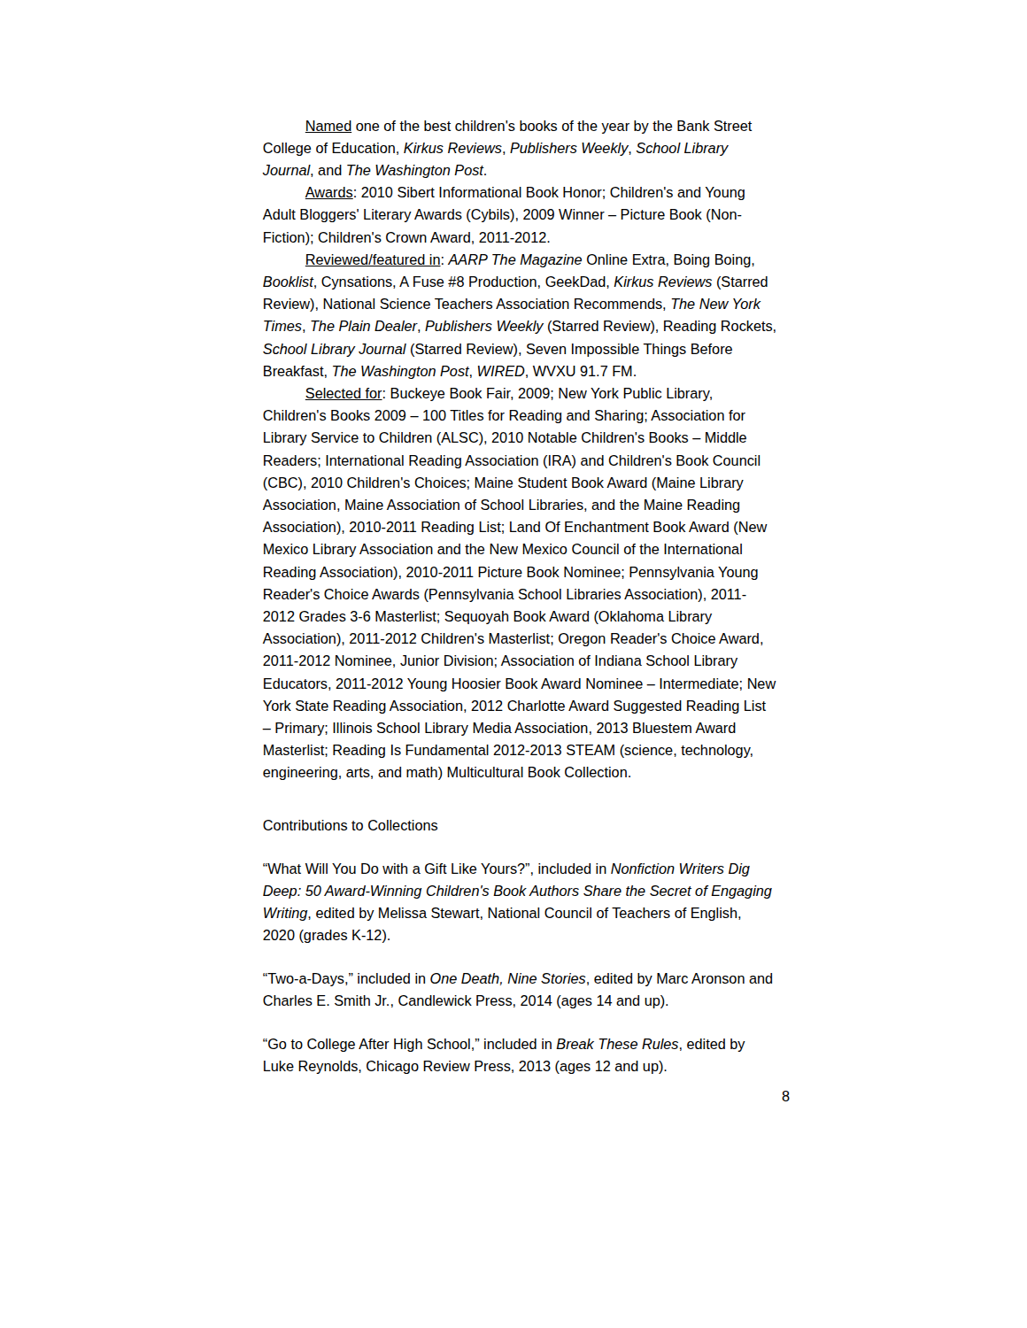Named one of the best children's books of the year by the Bank Street College of Education, Kirkus Reviews, Publishers Weekly, School Library Journal, and The Washington Post.
Awards: 2010 Sibert Informational Book Honor; Children's and Young Adult Bloggers' Literary Awards (Cybils), 2009 Winner – Picture Book (Non-Fiction); Children's Crown Award, 2011-2012.
Reviewed/featured in: AARP The Magazine Online Extra, Boing Boing, Booklist, Cynsations, A Fuse #8 Production, GeekDad, Kirkus Reviews (Starred Review), National Science Teachers Association Recommends, The New York Times, The Plain Dealer, Publishers Weekly (Starred Review), Reading Rockets, School Library Journal (Starred Review), Seven Impossible Things Before Breakfast, The Washington Post, WIRED, WVXU 91.7 FM.
Selected for: Buckeye Book Fair, 2009; New York Public Library, Children's Books 2009 – 100 Titles for Reading and Sharing; Association for Library Service to Children (ALSC), 2010 Notable Children's Books – Middle Readers; International Reading Association (IRA) and Children's Book Council (CBC), 2010 Children's Choices; Maine Student Book Award (Maine Library Association, Maine Association of School Libraries, and the Maine Reading Association), 2010-2011 Reading List; Land Of Enchantment Book Award (New Mexico Library Association and the New Mexico Council of the International Reading Association), 2010-2011 Picture Book Nominee; Pennsylvania Young Reader's Choice Awards (Pennsylvania School Libraries Association), 2011-2012 Grades 3-6 Masterlist; Sequoyah Book Award (Oklahoma Library Association), 2011-2012 Children's Masterlist; Oregon Reader's Choice Award, 2011-2012 Nominee, Junior Division; Association of Indiana School Library Educators, 2011-2012 Young Hoosier Book Award Nominee – Intermediate; New York State Reading Association, 2012 Charlotte Award Suggested Reading List – Primary; Illinois School Library Media Association, 2013 Bluestem Award Masterlist; Reading Is Fundamental 2012-2013 STEAM (science, technology, engineering, arts, and math) Multicultural Book Collection.
Contributions to Collections
“What Will You Do with a Gift Like Yours?”, included in Nonfiction Writers Dig Deep: 50 Award-Winning Children's Book Authors Share the Secret of Engaging Writing, edited by Melissa Stewart, National Council of Teachers of English, 2020 (grades K-12).
“Two-a-Days,” included in One Death, Nine Stories, edited by Marc Aronson and Charles E. Smith Jr., Candlewick Press, 2014 (ages 14 and up).
“Go to College After High School,” included in Break These Rules, edited by Luke Reynolds, Chicago Review Press, 2013 (ages 12 and up).
8